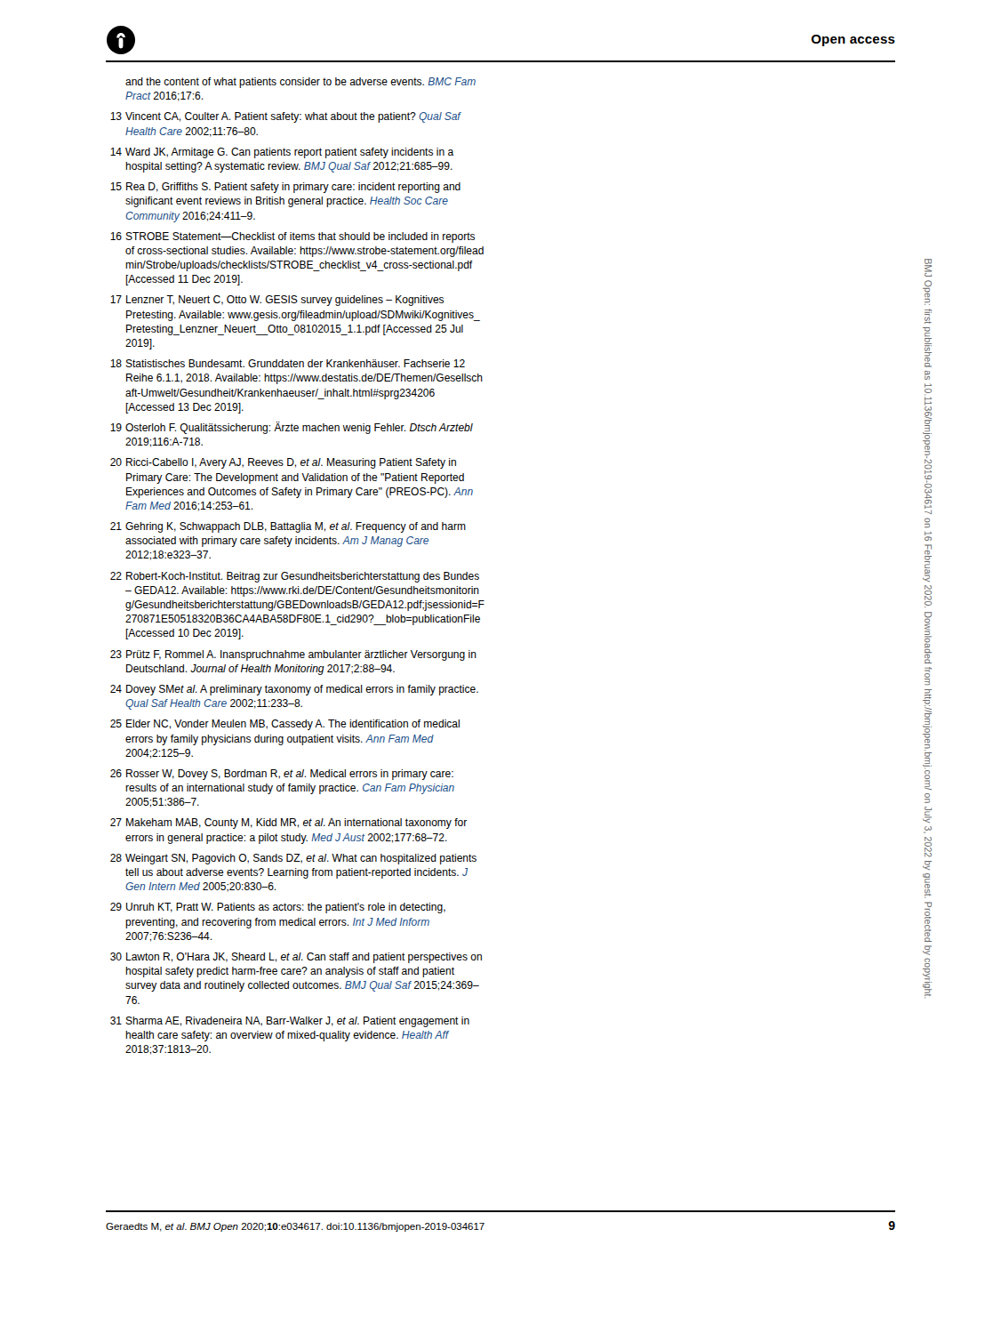Open access
and the content of what patients consider to be adverse events. BMC Fam Pract 2016;17:6.
13 Vincent CA, Coulter A. Patient safety: what about the patient? Qual Saf Health Care 2002;11:76–80.
14 Ward JK, Armitage G. Can patients report patient safety incidents in a hospital setting? A systematic review. BMJ Qual Saf 2012;21:685–99.
15 Rea D, Griffiths S. Patient safety in primary care: incident reporting and significant event reviews in British general practice. Health Soc Care Community 2016;24:411–9.
16 STROBE Statement—Checklist of items that should be included in reports of cross-sectional studies. Available: https://www.strobe-statement.org/fileadmin/Strobe/uploads/checklists/STROBE_checklist_v4_cross-sectional.pdf [Accessed 11 Dec 2019].
17 Lenzner T, Neuert C, Otto W. GESIS survey guidelines – Kognitives Pretesting. Available: www.gesis.org/fileadmin/upload/SDMwiki/Kognitives_Pretesting_Lenzner_Neuert__Otto_08102015_1.1.pdf [Accessed 25 Jul 2019].
18 Statistisches Bundesamt. Grunddaten der Krankenhäuser. Fachserie 12 Reihe 6.1.1, 2018. Available: https://www.destatis.de/DE/Themen/Gesellschaft-Umwelt/Gesundheit/Krankenhaeuser/_inhalt.html#sprg234206 [Accessed 13 Dec 2019].
19 Osterloh F. Qualitätssicherung: Ärzte machen wenig Fehler. Dtsch Arztebl 2019;116:A-718.
20 Ricci-Cabello I, Avery AJ, Reeves D, et al. Measuring Patient Safety in Primary Care: The Development and Validation of the "Patient Reported Experiences and Outcomes of Safety in Primary Care" (PREOS-PC). Ann Fam Med 2016;14:253–61.
21 Gehring K, Schwappach DLB, Battaglia M, et al. Frequency of and harm associated with primary care safety incidents. Am J Manag Care 2012;18:e323–37.
22 Robert-Koch-Institut. Beitrag zur Gesundheitsberichterstattung des Bundes – GEDA12. Available: https://www.rki.de/DE/Content/Gesundheitsmonitoring/Gesundheitsberichterstattung/GBEDownloadsB/GEDA12.pdf;jsessionid=F270871E50518320B36CA4ABA58DF80E.1_cid290?__blob=publicationFile [Accessed 10 Dec 2019].
23 Prütz F, Rommel A. Inanspruchnahme ambulanter ärztlicher Versorgung in Deutschland. Journal of Health Monitoring 2017;2:88–94.
24 Dovey SMet al. A preliminary taxonomy of medical errors in family practice. Qual Saf Health Care 2002;11:233–8.
25 Elder NC, Vonder Meulen MB, Cassedy A. The identification of medical errors by family physicians during outpatient visits. Ann Fam Med 2004;2:125–9.
26 Rosser W, Dovey S, Bordman R, et al. Medical errors in primary care: results of an international study of family practice. Can Fam Physician 2005;51:386–7.
27 Makeham MAB, County M, Kidd MR, et al. An international taxonomy for errors in general practice: a pilot study. Med J Aust 2002;177:68–72.
28 Weingart SN, Pagovich O, Sands DZ, et al. What can hospitalized patients tell us about adverse events? Learning from patient-reported incidents. J Gen Intern Med 2005;20:830–6.
29 Unruh KT, Pratt W. Patients as actors: the patient's role in detecting, preventing, and recovering from medical errors. Int J Med Inform 2007;76:S236–44.
30 Lawton R, O'Hara JK, Sheard L, et al. Can staff and patient perspectives on hospital safety predict harm-free care? an analysis of staff and patient survey data and routinely collected outcomes. BMJ Qual Saf 2015;24:369–76.
31 Sharma AE, Rivadeneira NA, Barr-Walker J, et al. Patient engagement in health care safety: an overview of mixed-quality evidence. Health Aff 2018;37:1813–20.
Geraedts M, et al. BMJ Open 2020;10:e034617. doi:10.1136/bmjopen-2019-034617
9
BMJ Open: first published as 10.1136/bmjopen-2019-034617 on 16 February 2020. Downloaded from http://bmjopen.bmj.com/ on July 3, 2022 by guest. Protected by copyright.